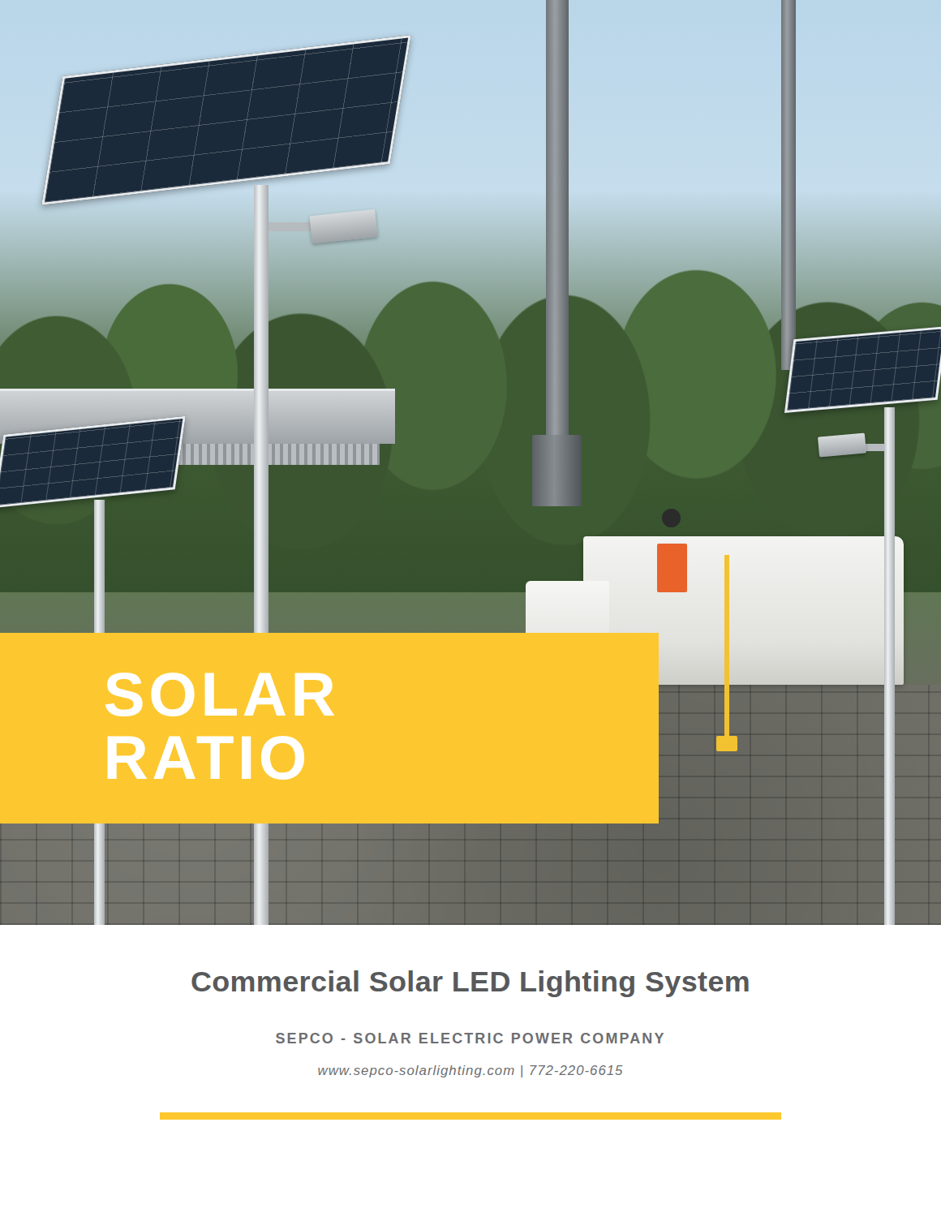Solar
Ratio
Commercial Solar LED Lighting System
SEPCO - Solar Electric Power Company
www.sepco-solarlighting.com | 772-220-6615